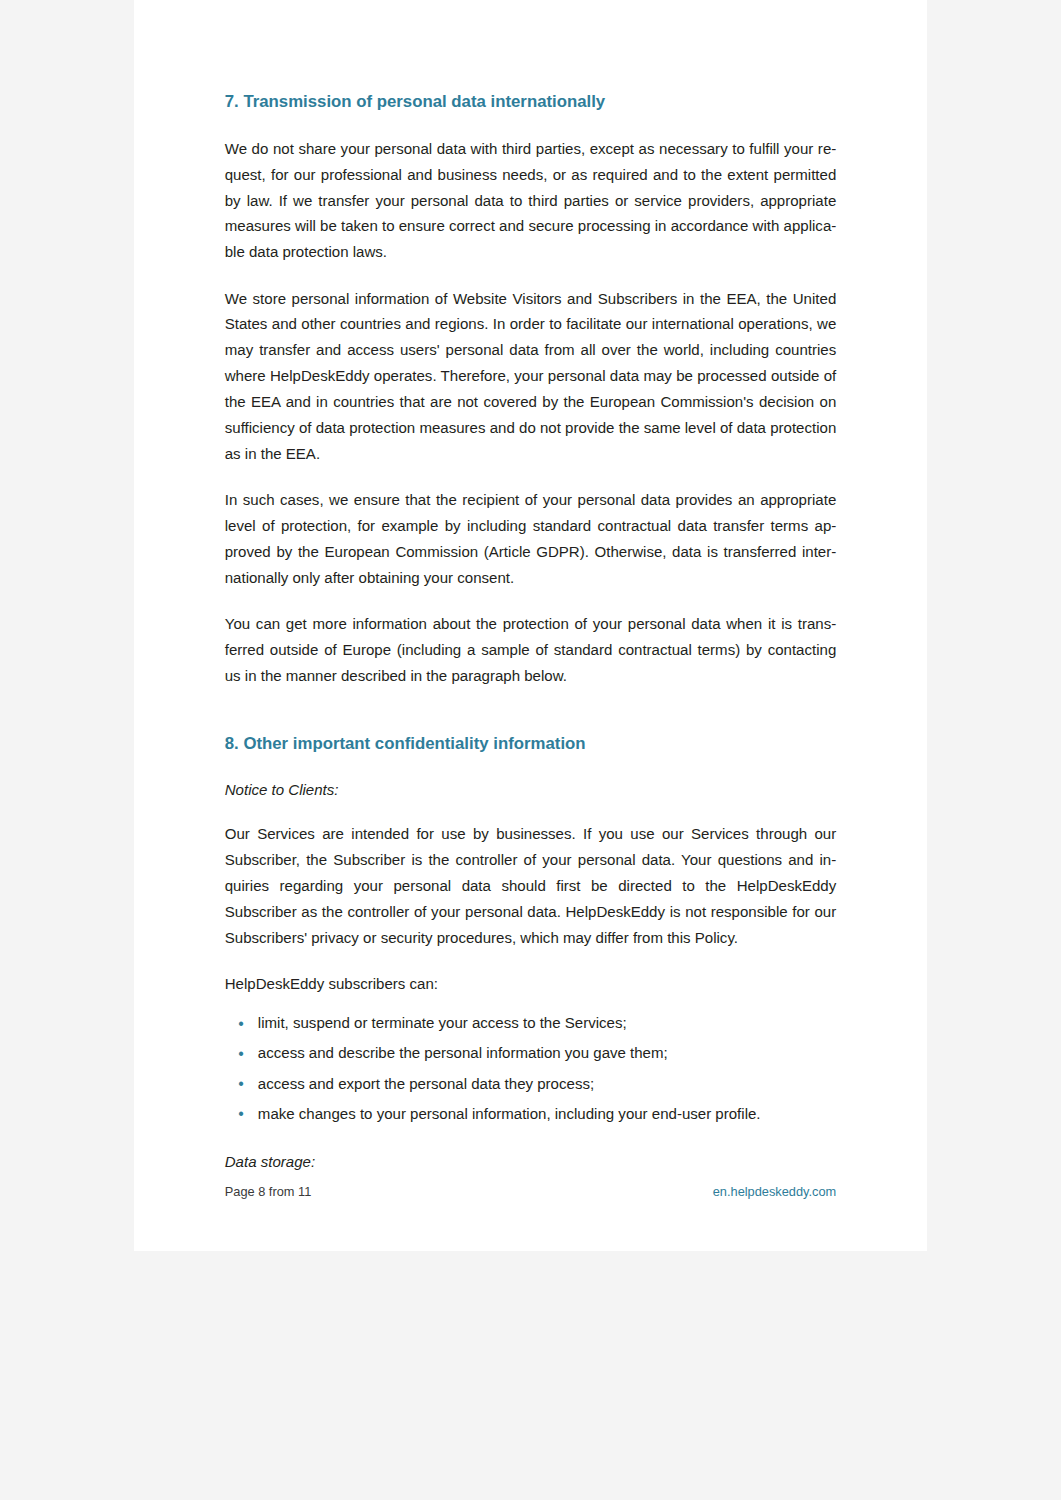7. Transmission of personal data internationally
We do not share your personal data with third parties, except as necessary to fulfill your request, for our professional and business needs, or as required and to the extent permitted by law. If we transfer your personal data to third parties or service providers, appropriate measures will be taken to ensure correct and secure processing in accordance with applicable data protection laws.
We store personal information of Website Visitors and Subscribers in the EEA, the United States and other countries and regions. In order to facilitate our international operations, we may transfer and access users' personal data from all over the world, including countries where HelpDeskEddy operates. Therefore, your personal data may be processed outside of the EEA and in countries that are not covered by the European Commission's decision on sufficiency of data protection measures and do not provide the same level of data protection as in the EEA.
In such cases, we ensure that the recipient of your personal data provides an appropriate level of protection, for example by including standard contractual data transfer terms approved by the European Commission (Article GDPR). Otherwise, data is transferred internationally only after obtaining your consent.
You can get more information about the protection of your personal data when it is transferred outside of Europe (including a sample of standard contractual terms) by contacting us in the manner described in the paragraph below.
8. Other important confidentiality information
Notice to Clients:
Our Services are intended for use by businesses. If you use our Services through our Subscriber, the Subscriber is the controller of your personal data. Your questions and inquiries regarding your personal data should first be directed to the HelpDeskEddy Subscriber as the controller of your personal data. HelpDeskEddy is not responsible for our Subscribers' privacy or security procedures, which may differ from this Policy.
HelpDeskEddy subscribers can:
limit, suspend or terminate your access to the Services;
access and describe the personal information you gave them;
access and export the personal data they process;
make changes to your personal information, including your end-user profile.
Data storage:
Page 8 from 11 en.helpdeskeddy.com